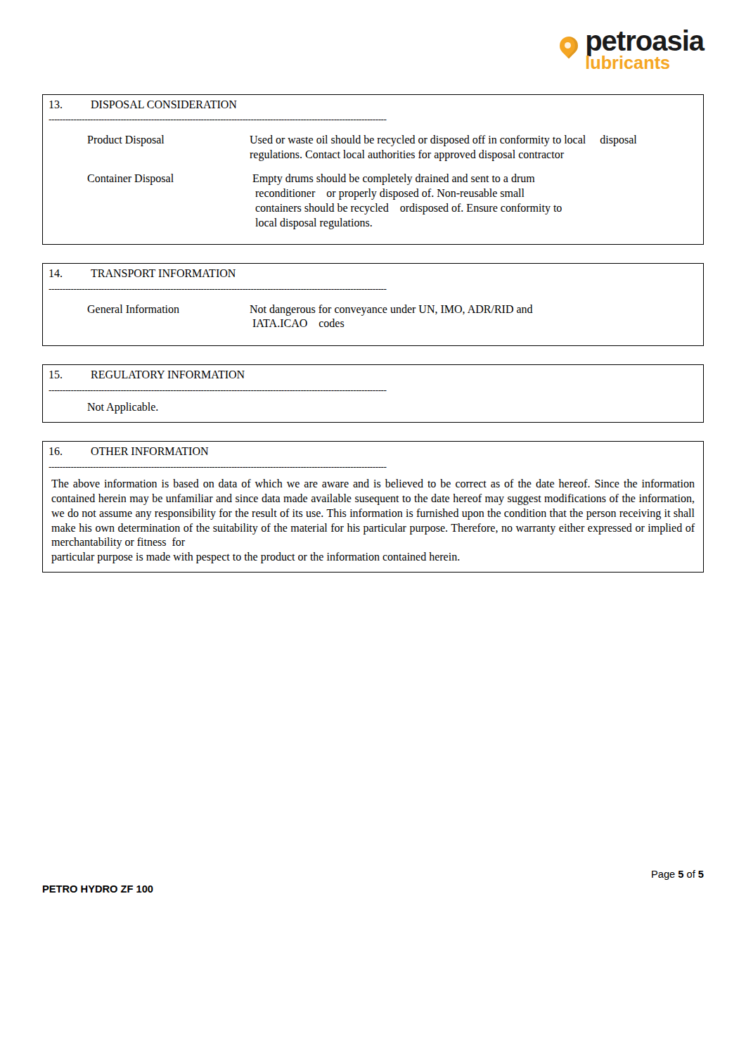petroasia
lubricants
| 13. DISPOSAL CONSIDERATION -------------------------------------------------------------------------------------------------------------------------- / Product Disposal / Used or waste oil should be recycled or disposed off in conformity to local disposal regulations. Contact local authorities for approved disposal contractor / / Container Disposal / Empty drums should be completely drained and sent to a drum reconditioner or properly disposed of. Non-reusable small containers should be recycled ordisposed of. Ensure conformity to local disposal regulations. / |
| 14. TRANSPORT INFORMATION -------------------------------------------------------------------------------------------------------------------------- / General Information / Not dangerous for conveyance under UN, IMO, ADR/RID and IATA.ICAO codes / |
| 15. REGULATORY INFORMATION -------------------------------------------------------------------------------------------------------------------------- Not Applicable. |
| 16. OTHER INFORMATION -------------------------------------------------------------------------------------------------------------------------- The above information is based on data of which we are aware and is believed to be correct as of the date hereof. Since the information contained herein may be unfamiliar and since data made available susequent to the date hereof may suggest modifications of the information, we do not assume any responsibility for the result of its use. This information is furnished upon the condition that the person receiving it shall make his own determination of the suitability of the material for his particular purpose. Therefore, no warranty either expressed or implied of merchantability or fitness for particular purpose is made with pespect to the product or the information contained herein. |
Page 5 of 5
PETRO HYDRO ZF 100